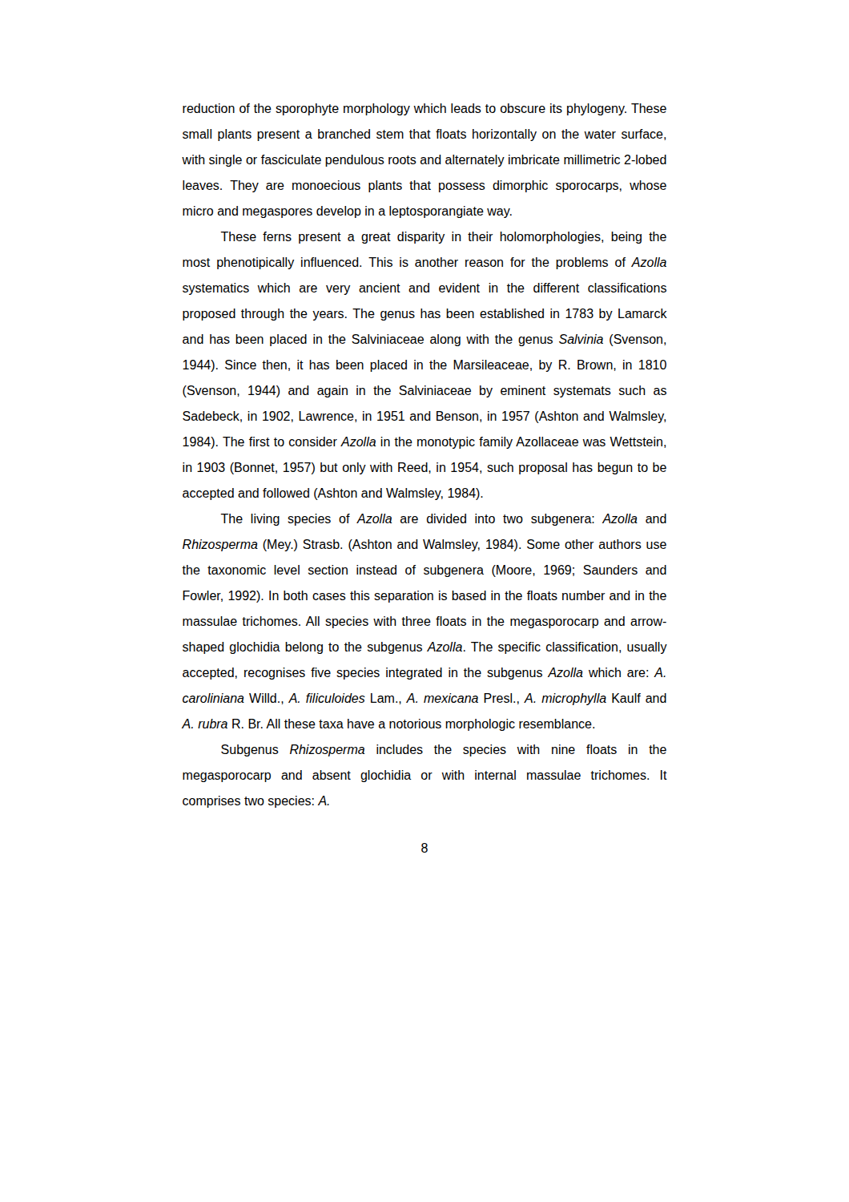reduction of the sporophyte morphology which leads to obscure its phylogeny. These small plants present a branched stem that floats horizontally on the water surface, with single or fasciculate pendulous roots and alternately imbricate millimetric 2-lobed leaves. They are monoecious plants that possess dimorphic sporocarps, whose micro and megaspores develop in a leptosporangiate way.
These ferns present a great disparity in their holomorphologies, being the most phenotipically influenced. This is another reason for the problems of Azolla systematics which are very ancient and evident in the different classifications proposed through the years. The genus has been established in 1783 by Lamarck and has been placed in the Salviniaceae along with the genus Salvinia (Svenson, 1944). Since then, it has been placed in the Marsileaceae, by R. Brown, in 1810 (Svenson, 1944) and again in the Salviniaceae by eminent systemats such as Sadebeck, in 1902, Lawrence, in 1951 and Benson, in 1957 (Ashton and Walmsley, 1984). The first to consider Azolla in the monotypic family Azollaceae was Wettstein, in 1903 (Bonnet, 1957) but only with Reed, in 1954, such proposal has begun to be accepted and followed (Ashton and Walmsley, 1984).
The living species of Azolla are divided into two subgenera: Azolla and Rhizosperma (Mey.) Strasb. (Ashton and Walmsley, 1984). Some other authors use the taxonomic level section instead of subgenera (Moore, 1969; Saunders and Fowler, 1992). In both cases this separation is based in the floats number and in the massulae trichomes. All species with three floats in the megasporocarp and arrow-shaped glochidia belong to the subgenus Azolla. The specific classification, usually accepted, recognises five species integrated in the subgenus Azolla which are: A. caroliniana Willd., A. filiculoides Lam., A. mexicana Presl., A. microphylla Kaulf and A. rubra R. Br. All these taxa have a notorious morphologic resemblance.
Subgenus Rhizosperma includes the species with nine floats in the megasporocarp and absent glochidia or with internal massulae trichomes. It comprises two species: A.
8